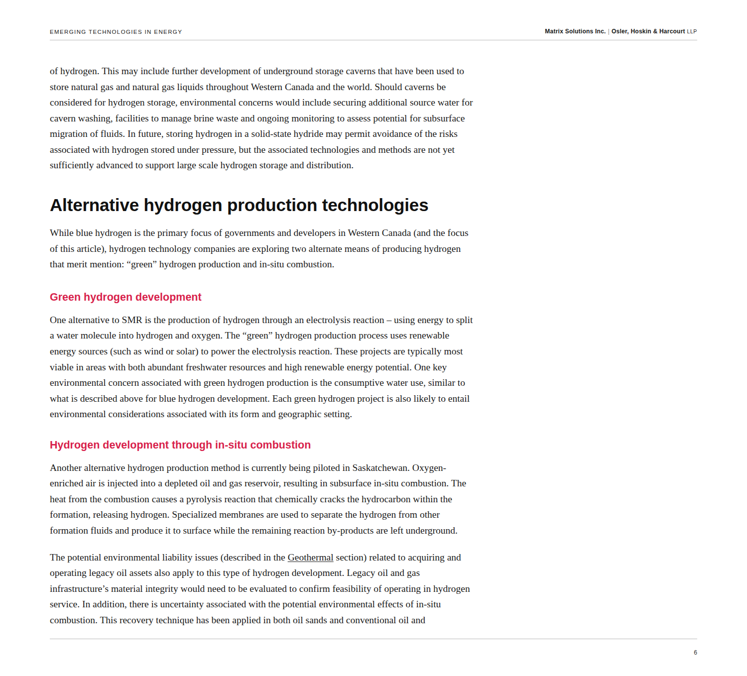Emerging Technologies in Energy
Matrix Solutions Inc.|Osler, Hoskin & Harcourt LLP
of hydrogen. This may include further development of underground storage caverns that have been used to store natural gas and natural gas liquids throughout Western Canada and the world. Should caverns be considered for hydrogen storage, environmental concerns would include securing additional source water for cavern washing, facilities to manage brine waste and ongoing monitoring to assess potential for subsurface migration of fluids. In future, storing hydrogen in a solid-state hydride may permit avoidance of the risks associated with hydrogen stored under pressure, but the associated technologies and methods are not yet sufficiently advanced to support large scale hydrogen storage and distribution.
Alternative hydrogen production technologies
While blue hydrogen is the primary focus of governments and developers in Western Canada (and the focus of this article), hydrogen technology companies are exploring two alternate means of producing hydrogen that merit mention: “green” hydrogen production and in-situ combustion.
Green hydrogen development
One alternative to SMR is the production of hydrogen through an electrolysis reaction – using energy to split a water molecule into hydrogen and oxygen. The “green” hydrogen production process uses renewable energy sources (such as wind or solar) to power the electrolysis reaction. These projects are typically most viable in areas with both abundant freshwater resources and high renewable energy potential. One key environmental concern associated with green hydrogen production is the consumptive water use, similar to what is described above for blue hydrogen development. Each green hydrogen project is also likely to entail environmental considerations associated with its form and geographic setting.
Hydrogen development through in-situ combustion
Another alternative hydrogen production method is currently being piloted in Saskatchewan. Oxygen-enriched air is injected into a depleted oil and gas reservoir, resulting in subsurface in-situ combustion. The heat from the combustion causes a pyrolysis reaction that chemically cracks the hydrocarbon within the formation, releasing hydrogen. Specialized membranes are used to separate the hydrogen from other formation fluids and produce it to surface while the remaining reaction by-products are left underground.
The potential environmental liability issues (described in the Geothermal section) related to acquiring and operating legacy oil assets also apply to this type of hydrogen development. Legacy oil and gas infrastructure’s material integrity would need to be evaluated to confirm feasibility of operating in hydrogen service. In addition, there is uncertainty associated with the potential environmental effects of in-situ combustion. This recovery technique has been applied in both oil sands and conventional oil and
6